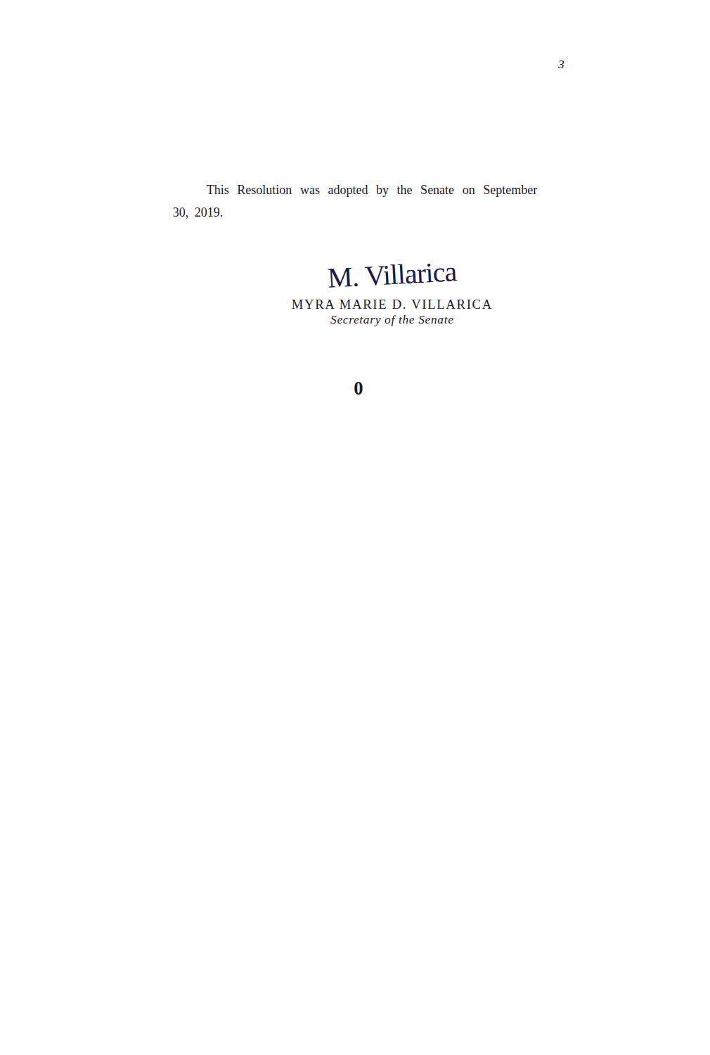3
This Resolution was adopted by the Senate on September 30, 2019.
M. Villarica
MYRA MARIE D. VILLARICA
Secretary of the Senate
0